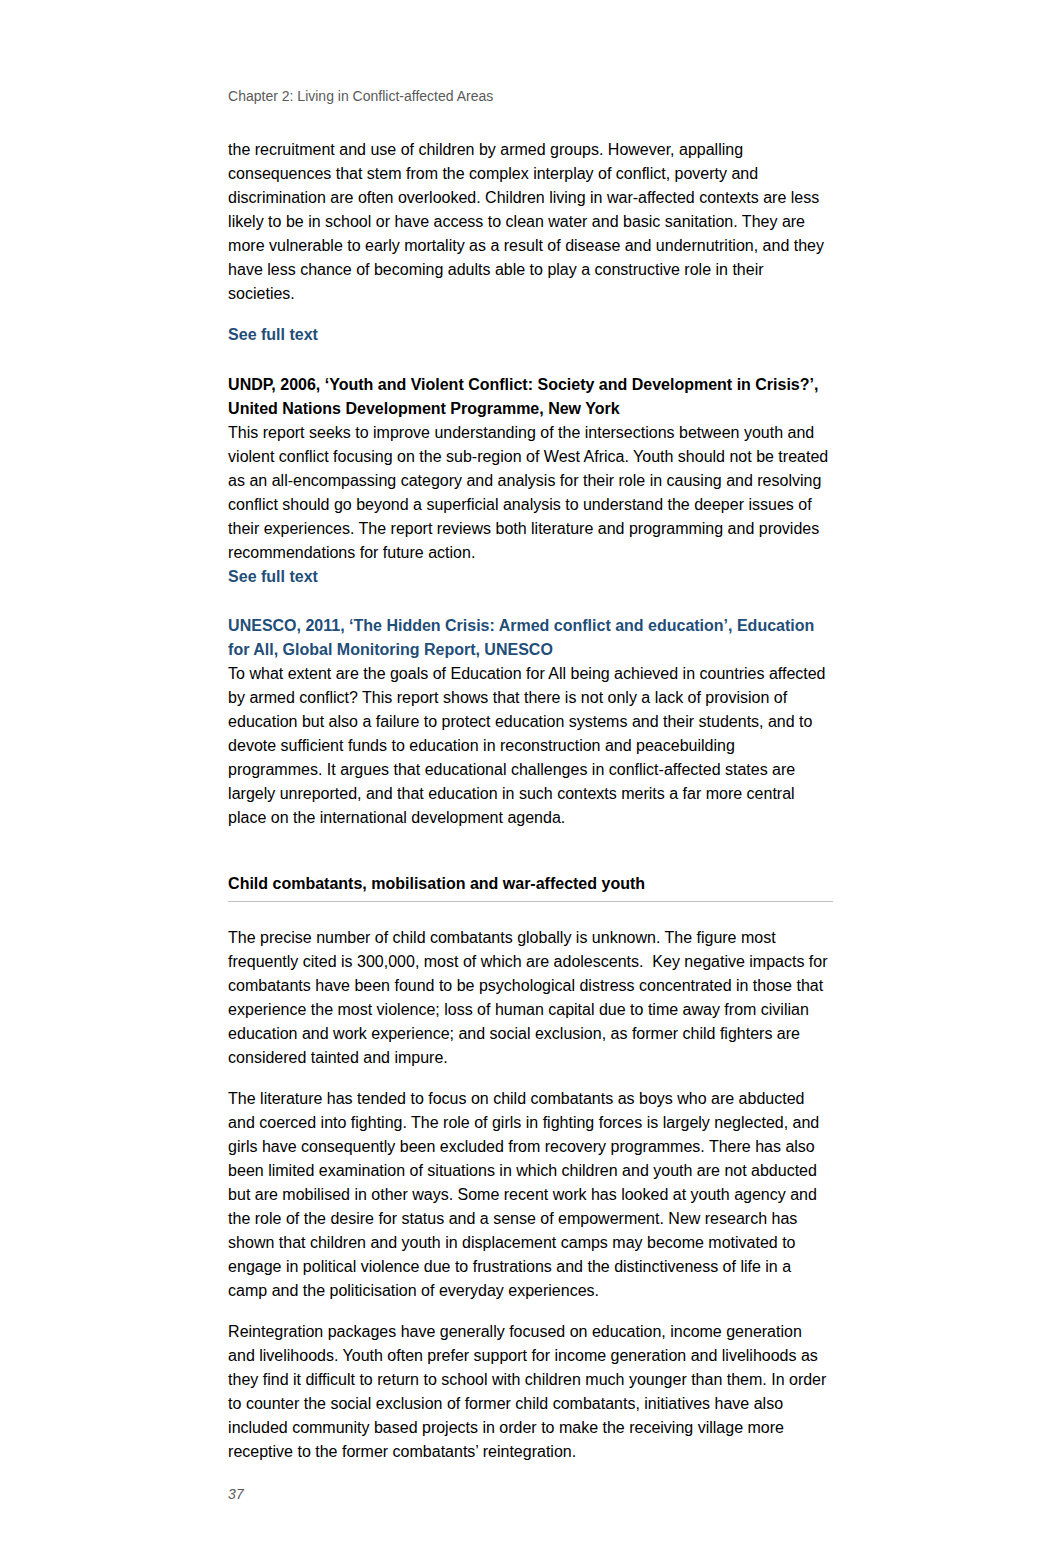Chapter 2: Living in Conflict-affected Areas
the recruitment and use of children by armed groups. However, appalling consequences that stem from the complex interplay of conflict, poverty and discrimination are often overlooked. Children living in war-affected contexts are less likely to be in school or have access to clean water and basic sanitation. They are more vulnerable to early mortality as a result of disease and undernutrition, and they have less chance of becoming adults able to play a constructive role in their societies.
See full text
UNDP, 2006, ‘Youth and Violent Conflict: Society and Development in Crisis?’, United Nations Development Programme, New York
This report seeks to improve understanding of the intersections between youth and violent conflict focusing on the sub-region of West Africa. Youth should not be treated as an all-encompassing category and analysis for their role in causing and resolving conflict should go beyond a superficial analysis to understand the deeper issues of their experiences. The report reviews both literature and programming and provides recommendations for future action.
See full text
UNESCO, 2011, ‘The Hidden Crisis: Armed conflict and education’, Education for All, Global Monitoring Report, UNESCO
To what extent are the goals of Education for All being achieved in countries affected by armed conflict? This report shows that there is not only a lack of provision of education but also a failure to protect education systems and their students, and to devote sufficient funds to education in reconstruction and peacebuilding programmes. It argues that educational challenges in conflict-affected states are largely unreported, and that education in such contexts merits a far more central place on the international development agenda.
Child combatants, mobilisation and war-affected youth
The precise number of child combatants globally is unknown. The figure most frequently cited is 300,000, most of which are adolescents. Key negative impacts for combatants have been found to be psychological distress concentrated in those that experience the most violence; loss of human capital due to time away from civilian education and work experience; and social exclusion, as former child fighters are considered tainted and impure.
The literature has tended to focus on child combatants as boys who are abducted and coerced into fighting. The role of girls in fighting forces is largely neglected, and girls have consequently been excluded from recovery programmes. There has also been limited examination of situations in which children and youth are not abducted but are mobilised in other ways. Some recent work has looked at youth agency and the role of the desire for status and a sense of empowerment. New research has shown that children and youth in displacement camps may become motivated to engage in political violence due to frustrations and the distinctiveness of life in a camp and the politicisation of everyday experiences.
Reintegration packages have generally focused on education, income generation and livelihoods. Youth often prefer support for income generation and livelihoods as they find it difficult to return to school with children much younger than them. In order to counter the social exclusion of former child combatants, initiatives have also included community based projects in order to make the receiving village more receptive to the former combatants’ reintegration.
37